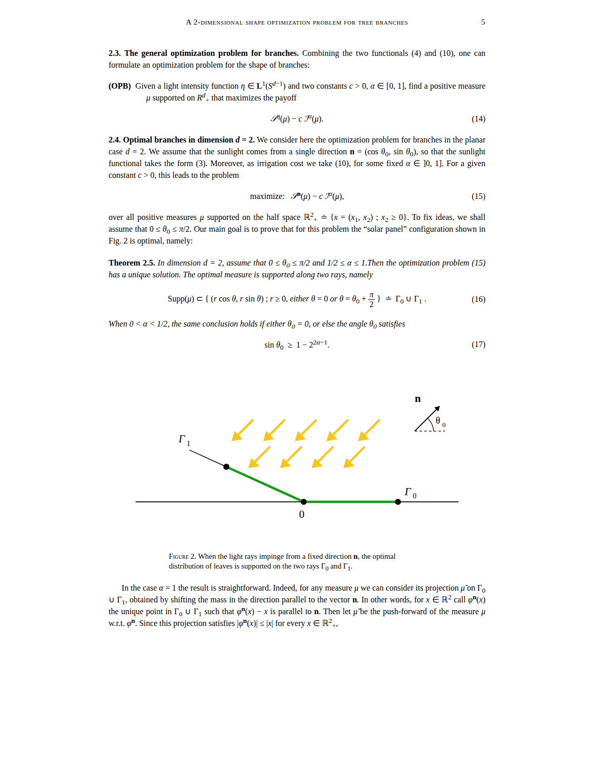A 2-dimensional shape optimization problem for tree branches 5
2.3. The general optimization problem for branches. Combining the two functionals (4) and (10), one can formulate an optimization problem for the shape of branches:
(OPB) Given a light intensity function η ∈ L1(Sd−1) and two constants c > 0, α ∈ [0, 1], find a positive measure μ supported on Rd+ that maximizes the payoff
𝒮η(μ) − c ℐα(μ). (14)
2.4. Optimal branches in dimension d = 2. We consider here the optimization problem for branches in the planar case d = 2. We assume that the sunlight comes from a single direction n = (cos θ0, sin θ0), so that the sunlight functional takes the form (3). Moreover, as irrigation cost we take (10), for some fixed α ∈ ]0, 1]. For a given constant c > 0, this leads to the problem
maximize: 𝒮n(μ) − c ℐα(μ), (15)
over all positive measures μ supported on the half space ℝ2+ ≐ {x = (x1, x2) ; x2 ≥ 0}. To fix ideas, we shall assume that 0 ≤ θ0 ≤ π/2. Our main goal is to prove that for this problem the “solar panel” configuration shown in Fig. 2 is optimal, namely:
Theorem 2.5. In dimension d = 2, assume that 0 ≤ θ0 ≤ π/2 and 1/2 ≤ α ≤ 1.Then the optimization problem (15) has a unique solution. The optimal measure is supported along two rays, namely
Supp(μ) ⊂ { (r cos θ, r sin θ) ; r ≥ 0, either θ = 0 or θ = θ0 + π 2 } ≐ Γ0 ∪ Γ1 . (16)
When 0 < α < 1/2, the same conclusion holds if either θ0 = 0, or else the angle θ0 satisfies
sin θ0 ≥ 1 − 22α−1. (17)
0 Γ 0 Γ 1 n θ 0
Figure 2. When the light rays impinge from a fixed direction n, the optimal distribution of leaves is supported on the two rays Γ0 and Γ1.
In the case α = 1 the result is straightforward. Indeed, for any measure μ we can consider its projection μ̃ on Γ0 ∪ Γ1, obtained by shifting the mass in the direction parallel to the vector n. In other words, for x ∈ ℝ2 call φn(x) the unique point in Γ0 ∪ Γ1 such that φn(x) − x is parallel to n. Then let μ̃ be the push-forward of the measure μ w.r.t. φn. Since this projection satisfies |φn(x)| ≤ |x| for every x ∈ ℝ2+,